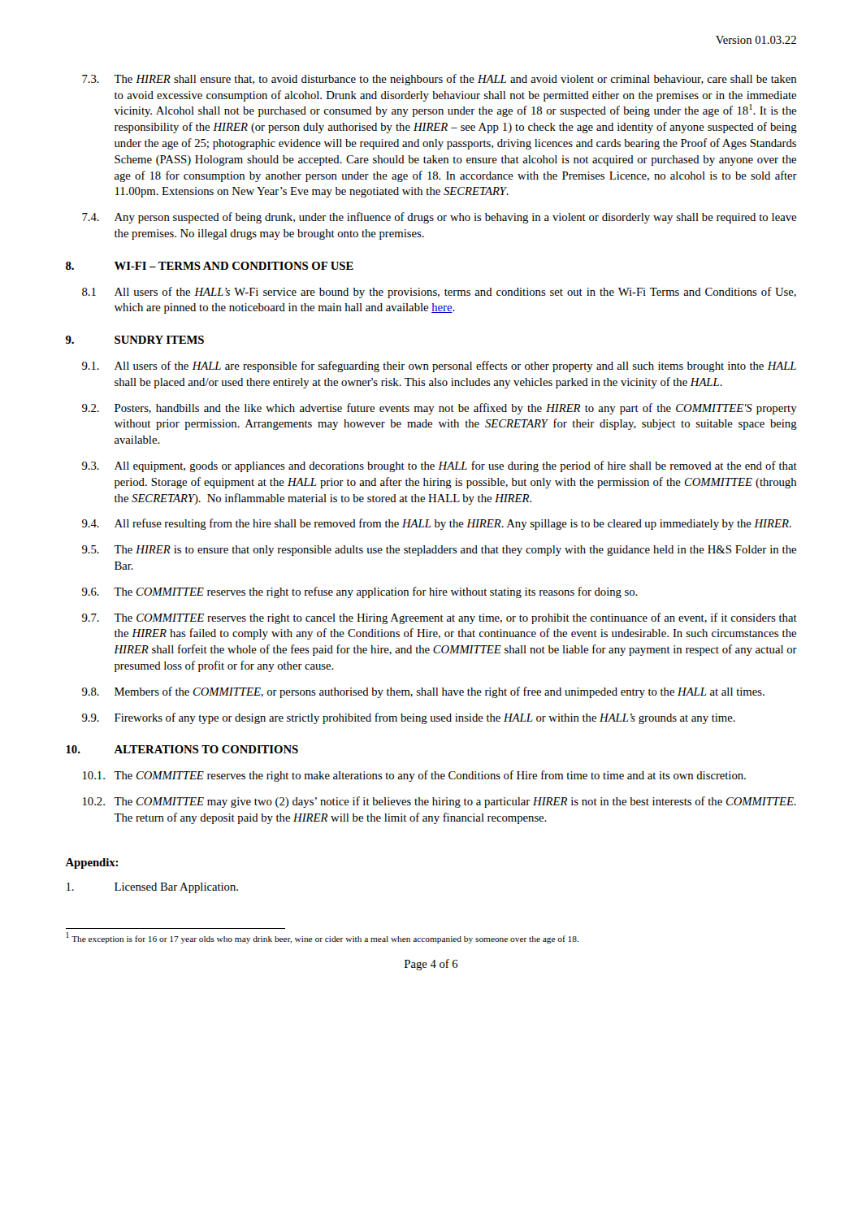Version 01.03.22
7.3.
The HIRER shall ensure that, to avoid disturbance to the neighbours of the HALL and avoid violent or criminal behaviour, care shall be taken to avoid excessive consumption of alcohol. Drunk and disorderly behaviour shall not be permitted either on the premises or in the immediate vicinity. Alcohol shall not be purchased or consumed by any person under the age of 18 or suspected of being under the age of 181. It is the responsibility of the HIRER (or person duly authorised by the HIRER – see App 1) to check the age and identity of anyone suspected of being under the age of 25; photographic evidence will be required and only passports, driving licences and cards bearing the Proof of Ages Standards Scheme (PASS) Hologram should be accepted. Care should be taken to ensure that alcohol is not acquired or purchased by anyone over the age of 18 for consumption by another person under the age of 18. In accordance with the Premises Licence, no alcohol is to be sold after 11.00pm. Extensions on New Year’s Eve may be negotiated with the SECRETARY.
7.4.
Any person suspected of being drunk, under the influence of drugs or who is behaving in a violent or disorderly way shall be required to leave the premises. No illegal drugs may be brought onto the premises.
8.
WI-FI – TERMS AND CONDITIONS OF USE
8.1
All users of the HALL’s W-Fi service are bound by the provisions, terms and conditions set out in the Wi-Fi Terms and Conditions of Use, which are pinned to the noticeboard in the main hall and available here.
9.
SUNDRY ITEMS
9.1.
All users of the HALL are responsible for safeguarding their own personal effects or other property and all such items brought into the HALL shall be placed and/or used there entirely at the owner's risk. This also includes any vehicles parked in the vicinity of the HALL.
9.2.
Posters, handbills and the like which advertise future events may not be affixed by the HIRER to any part of the COMMITTEE'S property without prior permission. Arrangements may however be made with the SECRETARY for their display, subject to suitable space being available.
9.3.
All equipment, goods or appliances and decorations brought to the HALL for use during the period of hire shall be removed at the end of that period. Storage of equipment at the HALL prior to and after the hiring is possible, but only with the permission of the COMMITTEE (through the SECRETARY). No inflammable material is to be stored at the HALL by the HIRER.
9.4.
All refuse resulting from the hire shall be removed from the HALL by the HIRER. Any spillage is to be cleared up immediately by the HIRER.
9.5.
The HIRER is to ensure that only responsible adults use the stepladders and that they comply with the guidance held in the H&S Folder in the Bar.
9.6.
The COMMITTEE reserves the right to refuse any application for hire without stating its reasons for doing so.
9.7.
The COMMITTEE reserves the right to cancel the Hiring Agreement at any time, or to prohibit the continuance of an event, if it considers that the HIRER has failed to comply with any of the Conditions of Hire, or that continuance of the event is undesirable. In such circumstances the HIRER shall forfeit the whole of the fees paid for the hire, and the COMMITTEE shall not be liable for any payment in respect of any actual or presumed loss of profit or for any other cause.
9.8.
Members of the COMMITTEE, or persons authorised by them, shall have the right of free and unimpeded entry to the HALL at all times.
9.9.
Fireworks of any type or design are strictly prohibited from being used inside the HALL or within the HALL’s grounds at any time.
10.
ALTERATIONS TO CONDITIONS
10.1.
The COMMITTEE reserves the right to make alterations to any of the Conditions of Hire from time to time and at its own discretion.
10.2.
The COMMITTEE may give two (2) days’ notice if it believes the hiring to a particular HIRER is not in the best interests of the COMMITTEE. The return of any deposit paid by the HIRER will be the limit of any financial recompense.
Appendix:
1.
Licensed Bar Application.
1 The exception is for 16 or 17 year olds who may drink beer, wine or cider with a meal when accompanied by someone over the age of 18.
Page 4 of 6